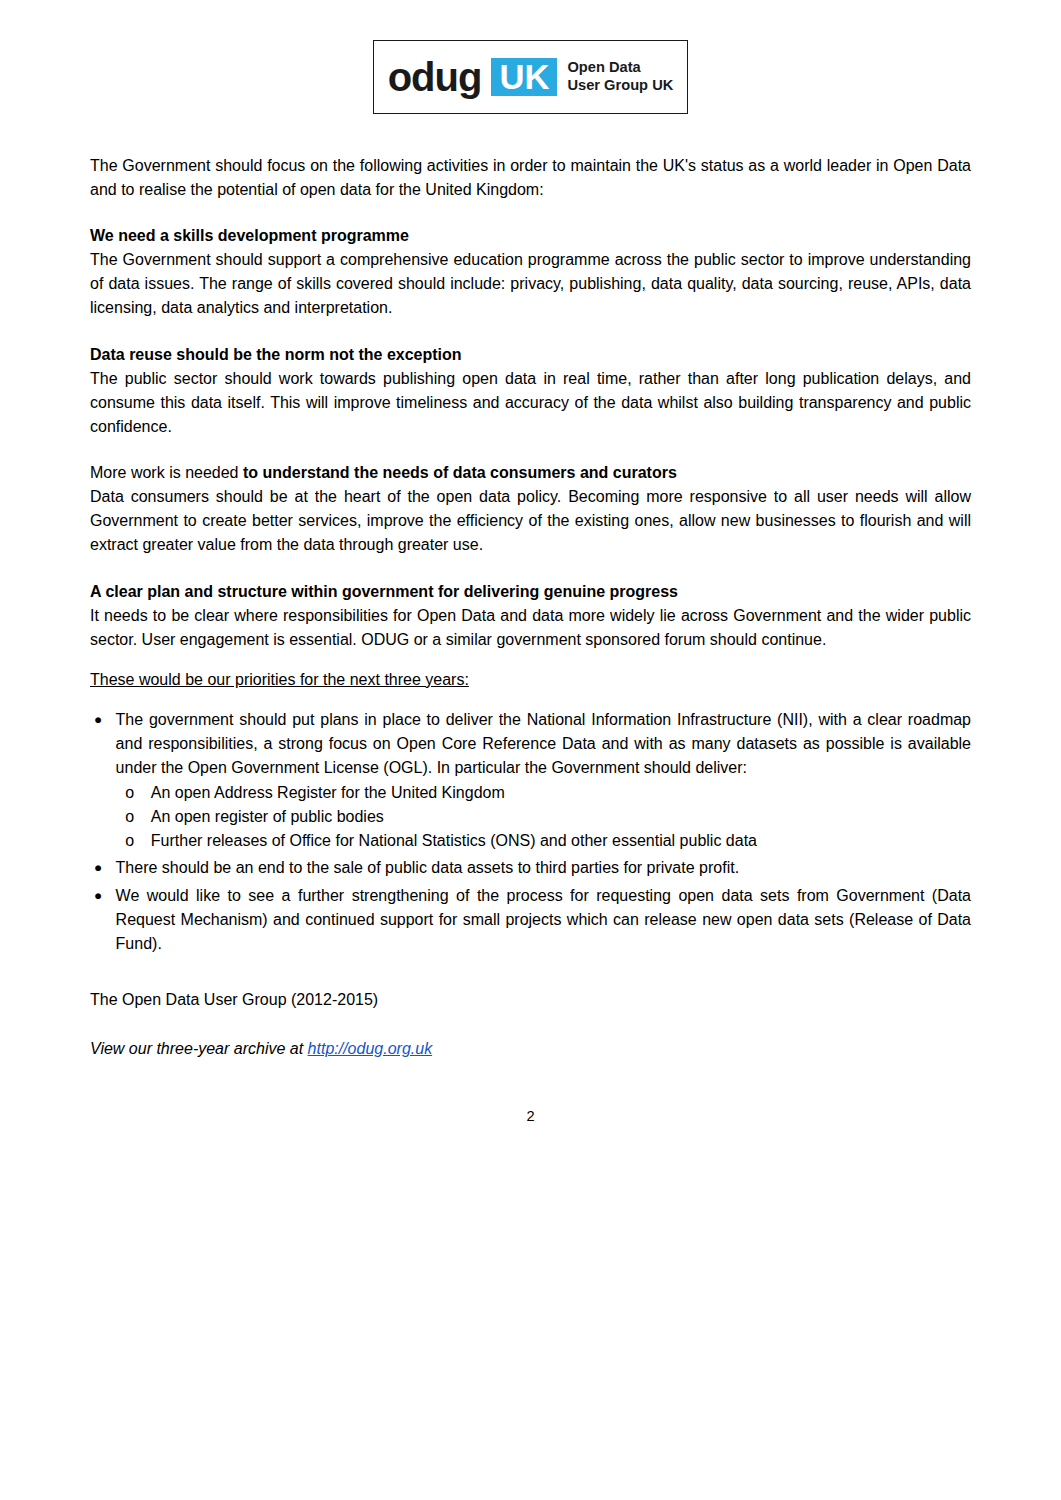odug UK Open Data
User Group UK
The Government should focus on the following activities in order to maintain the UK's status as a world leader in Open Data and to realise the potential of open data for the United Kingdom:
We need a skills development programme
The Government should support a comprehensive education programme across the public sector to improve understanding of data issues. The range of skills covered should include: privacy, publishing, data quality, data sourcing, reuse, APIs, data licensing, data analytics and interpretation.
Data reuse should be the norm not the exception
The public sector should work towards publishing open data in real time, rather than after long publication delays, and consume this data itself. This will improve timeliness and accuracy of the data whilst also building transparency and public confidence.
More work is needed to understand the needs of data consumers and curators
Data consumers should be at the heart of the open data policy. Becoming more responsive to all user needs will allow Government to create better services, improve the efficiency of the existing ones, allow new businesses to flourish and will extract greater value from the data through greater use.
A clear plan and structure within government for delivering genuine progress
It needs to be clear where responsibilities for Open Data and data more widely lie across Government and the wider public sector. User engagement is essential. ODUG or a similar government sponsored forum should continue.
These would be our priorities for the next three years:
The government should put plans in place to deliver the National Information Infrastructure (NII), with a clear roadmap and responsibilities, a strong focus on Open Core Reference Data and with as many datasets as possible is available under the Open Government License (OGL). In particular the Government should deliver:
An open Address Register for the United Kingdom
An open register of public bodies
Further releases of Office for National Statistics (ONS) and other essential public data
There should be an end to the sale of public data assets to third parties for private profit.
We would like to see a further strengthening of the process for requesting open data sets from Government (Data Request Mechanism) and continued support for small projects which can release new open data sets (Release of Data Fund).
The Open Data User Group (2012-2015)
View our three-year archive at http://odug.org.uk
2